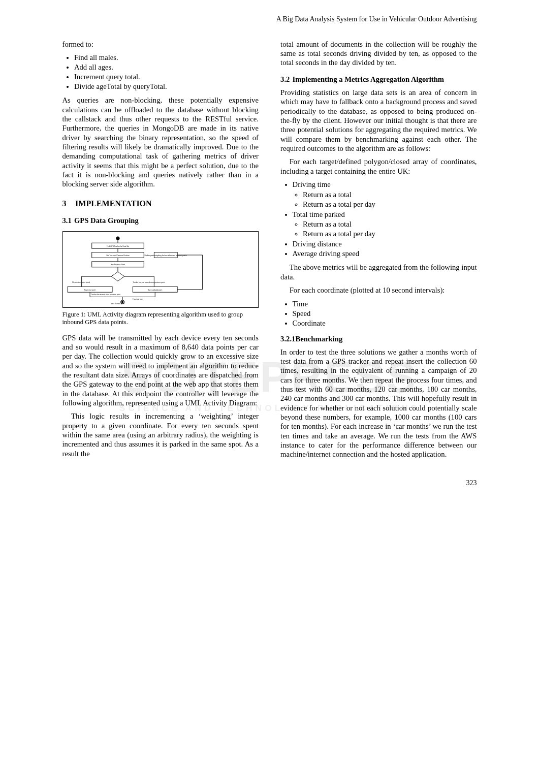SCITEPRESS SCIENCE AND TECHNOLOGY PUBLICATIONS
A Big Data Analysis System for Use in Vehicular Outdoor Advertising
formed to:
Find all males.
Add all ages.
Increment query total.
Divide ageTotal by queryTotal.
As queries are non-blocking, these potentially expensive calculations can be offloaded to the database without blocking the callstack and thus other requests to the RESTful service. Furthermore, the queries in MongoDB are made in its native driver by searching the binary representation, so the speed of filtering results will likely be dramatically improved. Due to the demanding computational task of gathering metrics of driver activity it seems that this might be a perfect solution, due to the fact it is non-blocking and queries natively rather than in a blocking server side algorithm.
3 IMPLEMENTATION
3.1 GPS Data Grouping
Find GPS Tracker for Data Set Get Tracker's Previous Position Has Previous Point Save new point Save updated point No previous point found Tracker has not moved since previous point Tracker has moved since previous point Has next point Has no next point Update point weighting for time difference between points
Figure 1: UML Activity diagram representing algorithm used to group inbound GPS data points.
GPS data will be transmitted by each device every ten seconds and so would result in a maximum of 8,640 data points per car per day. The collection would quickly grow to an excessive size and so the system will need to implement an algorithm to reduce the resultant data size. Arrays of coordinates are dispatched from the GPS gateway to the end point at the web app that stores them in the database. At this endpoint the controller will leverage the following algorithm, represented using a UML Activity Diagram:
This logic results in incrementing a ‘weighting’ integer property to a given coordinate. For every ten seconds spent within the same area (using an arbitrary radius), the weighting is incremented and thus assumes it is parked in the same spot. As a result the
total amount of documents in the collection will be roughly the same as total seconds driving divided by ten, as opposed to the total seconds in the day divided by ten.
3.2 Implementing a Metrics Aggregation Algorithm
Providing statistics on large data sets is an area of concern in which may have to fallback onto a background process and saved periodically to the database, as opposed to being produced on-the-fly by the client. However our initial thought is that there are three potential solutions for aggregating the required metrics. We will compare them by benchmarking against each other. The required outcomes to the algorithm are as follows:
For each target/defined polygon/closed array of coordinates, including a target containing the entire UK:
Driving time
Return as a total
Return as a total per day
Total time parked
Return as a total
Return as a total per day
Driving distance
Average driving speed
The above metrics will be aggregated from the following input data.
For each coordinate (plotted at 10 second intervals):
Time
Speed
Coordinate
3.2.1 Benchmarking
In order to test the three solutions we gather a months worth of test data from a GPS tracker and repeat insert the collection 60 times, resulting in the equivalent of running a campaign of 20 cars for three months. We then repeat the process four times, and thus test with 60 car months, 120 car months, 180 car months, 240 car months and 300 car months. This will hopefully result in evidence for whether or not each solution could potentially scale beyond these numbers, for example, 1000 car months (100 cars for ten months). For each increase in ‘car months’ we run the test ten times and take an average. We run the tests from the AWS instance to cater for the performance difference between our machine/internet connection and the hosted application.
323